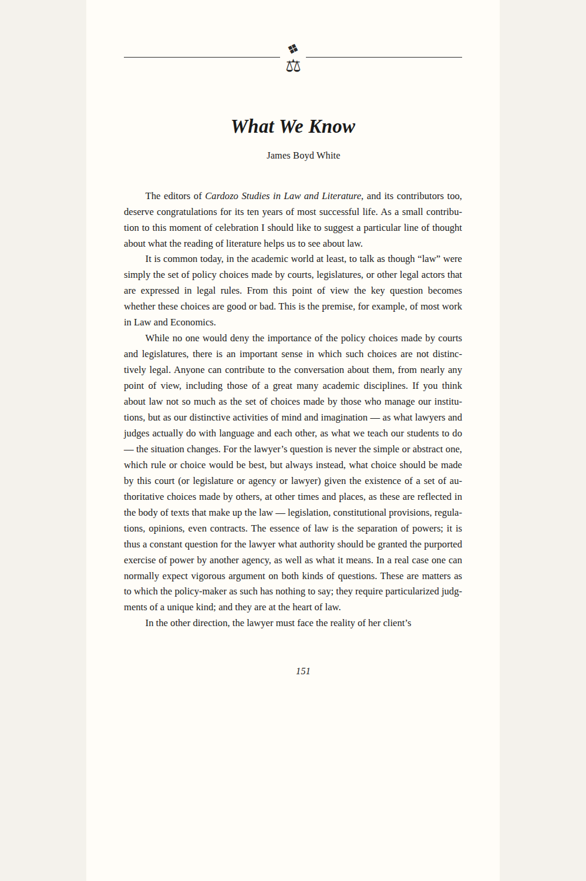❖ ⚖
What We Know
James Boyd White
The editors of Cardozo Studies in Law and Literature, and its contributors too, deserve congratulations for its ten years of most successful life. As a small contribution to this moment of celebration I should like to suggest a particular line of thought about what the reading of literature helps us to see about law.
It is common today, in the academic world at least, to talk as though “law” were simply the set of policy choices made by courts, legislatures, or other legal actors that are expressed in legal rules. From this point of view the key question becomes whether these choices are good or bad. This is the premise, for example, of most work in Law and Economics.
While no one would deny the importance of the policy choices made by courts and legislatures, there is an important sense in which such choices are not distinctively legal. Anyone can contribute to the conversation about them, from nearly any point of view, including those of a great many academic disciplines. If you think about law not so much as the set of choices made by those who manage our institutions, but as our distinctive activities of mind and imagination — as what lawyers and judges actually do with language and each other, as what we teach our students to do — the situation changes. For the lawyer’s question is never the simple or abstract one, which rule or choice would be best, but always instead, what choice should be made by this court (or legislature or agency or lawyer) given the existence of a set of authoritative choices made by others, at other times and places, as these are reflected in the body of texts that make up the law — legislation, constitutional provisions, regulations, opinions, even contracts. The essence of law is the separation of powers; it is thus a constant question for the lawyer what authority should be granted the purported exercise of power by another agency, as well as what it means. In a real case one can normally expect vigorous argument on both kinds of questions. These are matters as to which the policy-maker as such has nothing to say; they require particularized judgments of a unique kind; and they are at the heart of law.
In the other direction, the lawyer must face the reality of her client’s
151